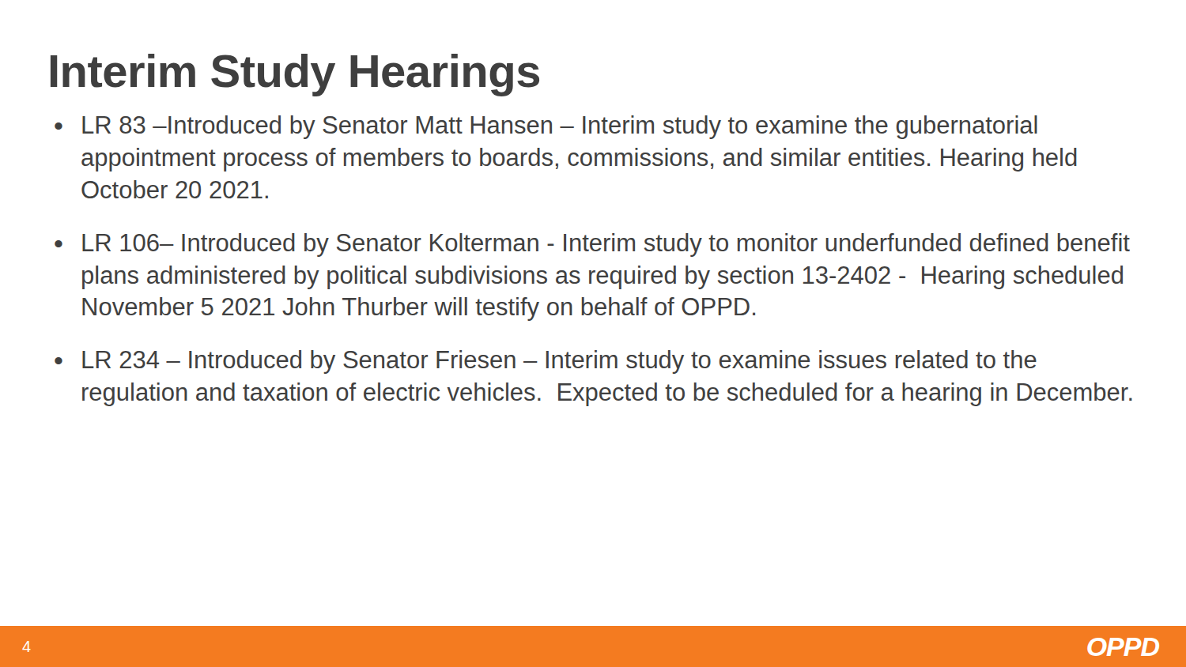Interim Study Hearings
LR 83 –Introduced by Senator Matt Hansen – Interim study to examine the gubernatorial appointment process of members to boards, commissions, and similar entities. Hearing held October 20 2021.
LR 106– Introduced by Senator Kolterman - Interim study to monitor underfunded defined benefit plans administered by political subdivisions as required by section 13-2402 - Hearing scheduled November 5 2021 John Thurber will testify on behalf of OPPD.
LR 234 – Introduced by Senator Friesen – Interim study to examine issues related to the regulation and taxation of electric vehicles. Expected to be scheduled for a hearing in December.
4 OPPD